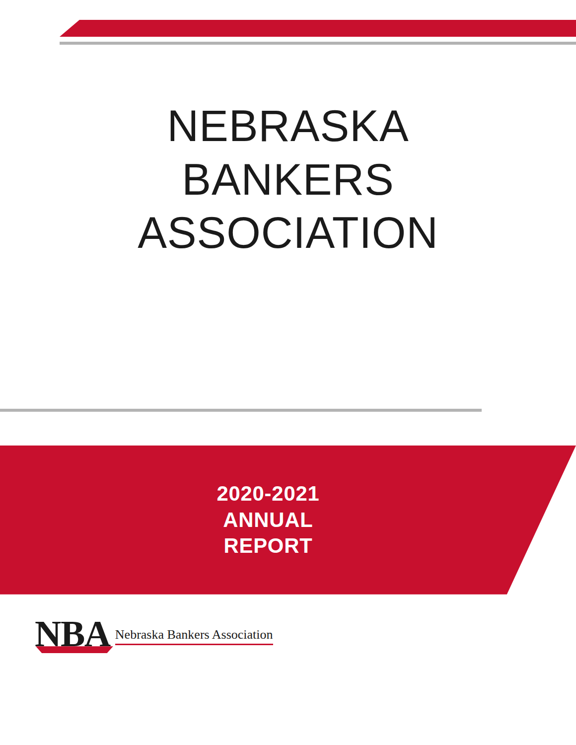Nebraska Bankers Association
2020-2021 Annual Report
NBA
Nebraska Bankers Association